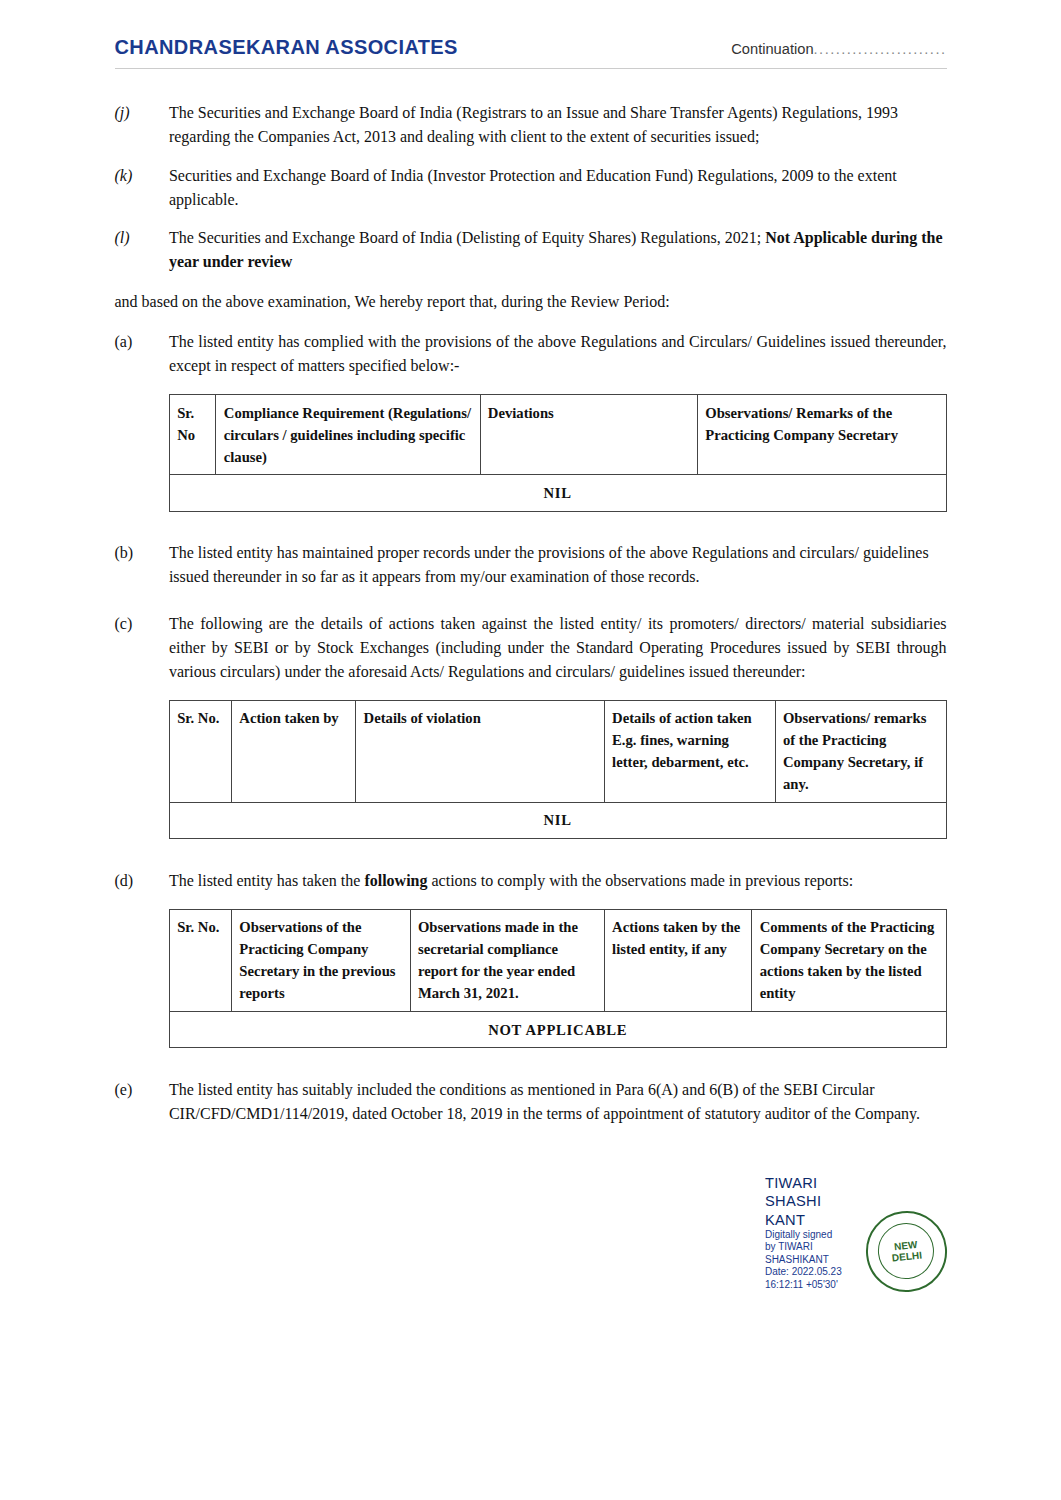CHANDRASEKARAN ASSOCIATES
Continuation
(j) The Securities and Exchange Board of India (Registrars to an Issue and Share Transfer Agents) Regulations, 1993 regarding the Companies Act, 2013 and dealing with client to the extent of securities issued;
(k) Securities and Exchange Board of India (Investor Protection and Education Fund) Regulations, 2009 to the extent applicable.
(l) The Securities and Exchange Board of India (Delisting of Equity Shares) Regulations, 2021; Not Applicable during the year under review
and based on the above examination, We hereby report that, during the Review Period:
(a)
The listed entity has complied with the provisions of the above Regulations and Circulars/ Guidelines issued thereunder, except in respect of matters specified below:-
| Sr. No | Compliance Requirement (Regulations/ circulars / guidelines including specific clause) | Deviations | Observations/ Remarks of the Practicing Company Secretary |
| --- | --- | --- | --- |
| NIL |
(b) The listed entity has maintained proper records under the provisions of the above Regulations and circulars/ guidelines issued thereunder in so far as it appears from my/our examination of those records.
(c)
The following are the details of actions taken against the listed entity/ its promoters/ directors/ material subsidiaries either by SEBI or by Stock Exchanges (including under the Standard Operating Procedures issued by SEBI through various circulars) under the aforesaid Acts/ Regulations and circulars/ guidelines issued thereunder:
| Sr. No. | Action taken by | Details of violation | Details of action taken E.g. fines, warning letter, debarment, etc. | Observations/ remarks of the Practicing Company Secretary, if any. |
| --- | --- | --- | --- | --- |
| NIL |
(d)
The listed entity has taken the following actions to comply with the observations made in previous reports:
| Sr. No. | Observations of the Practicing Company Secretary in the previous reports | Observations made in the secretarial compliance report for the year ended March 31, 2021. | Actions taken by the listed entity, if any | Comments of the Practicing Company Secretary on the actions taken by the listed entity |
| --- | --- | --- | --- | --- |
| NOT APPLICABLE |
(e) The listed entity has suitably included the conditions as mentioned in Para 6(A) and 6(B) of the SEBI Circular CIR/CFD/CMD1/114/2019, dated October 18, 2019 in the terms of appointment of statutory auditor of the Company.
TIWARI
SHASHI
KANT
Digitally signed
by TIWARI
SHASHIKANT
Date: 2022.05.23
16:12:11 +05'30'
NEW DELHI